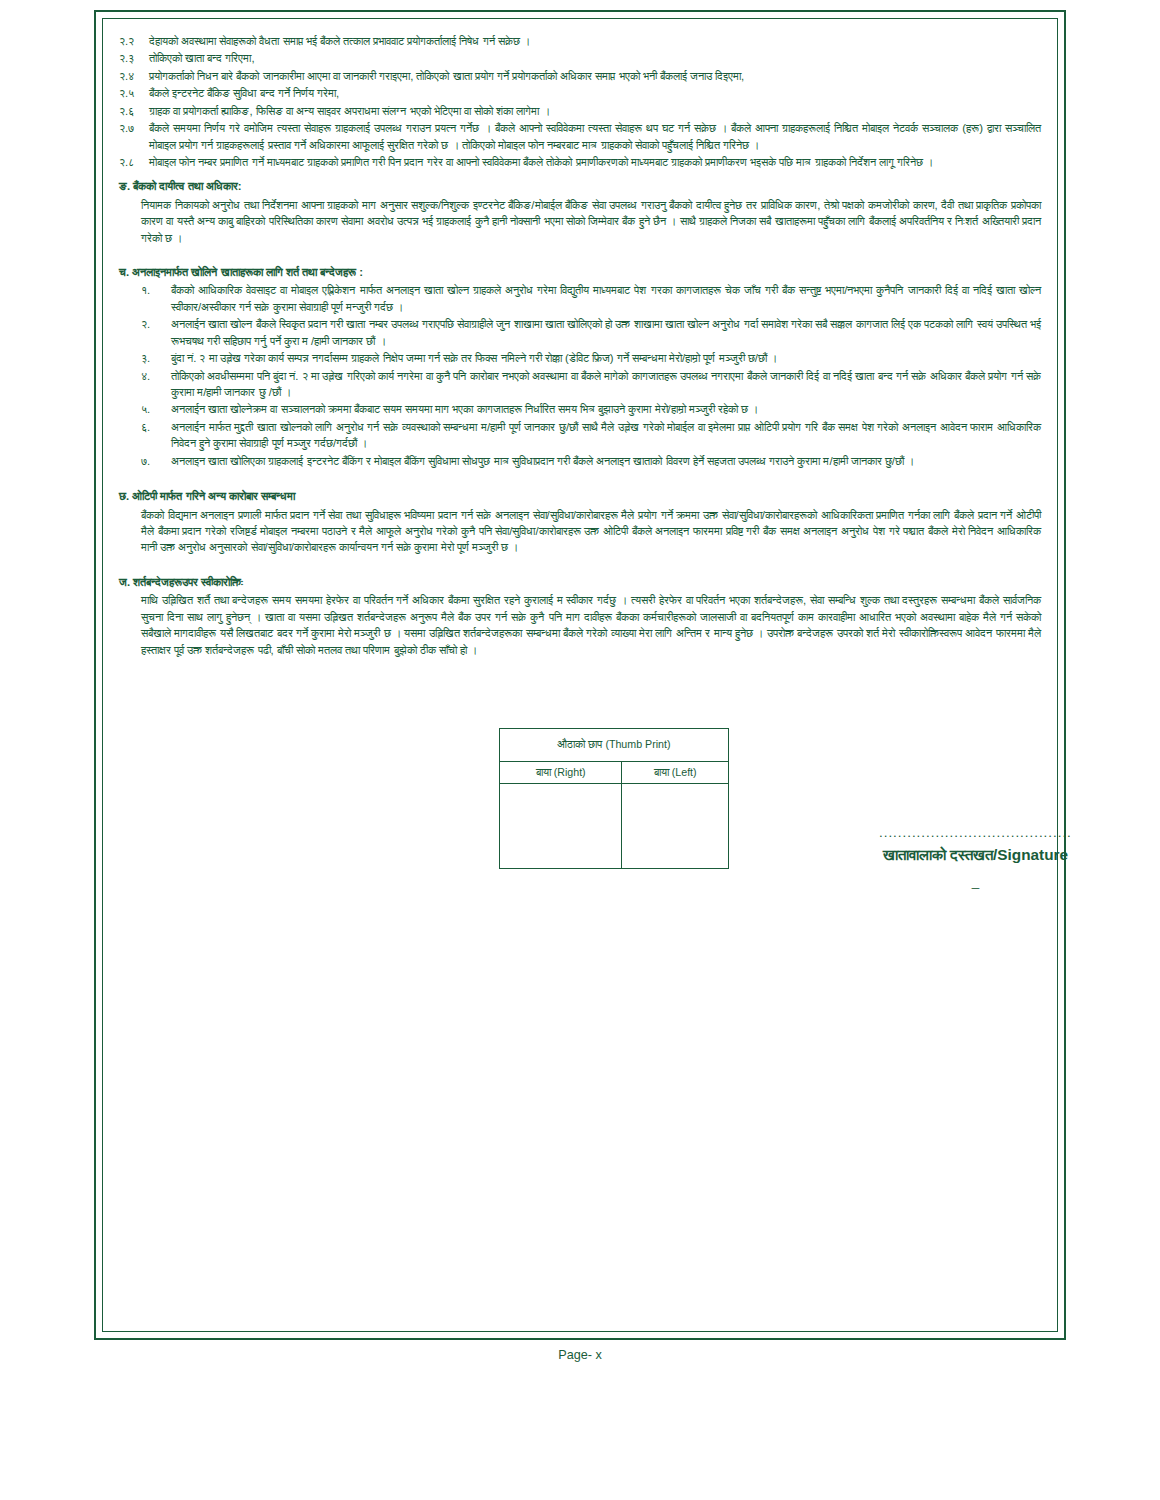२.२
देहायको अवस्थामा सेवाहरूको वैधता समाप्त भई बैंकले तत्काल प्रभाववाट प्रयोगकर्तालाई निषेध गर्न सक्नेछ ।
२.३
तोकिएको खाता बन्द गरिएमा,
२.४
प्रयोगकर्ताको निधन बारे बैंकको जानकारीमा आएमा वा जानकारी गराइएमा, तोकिएको खाता प्रयोग गर्ने प्रयोगकर्ताको अधिकार समाप्त भएको भनी बैंकलाई जनाउ दिइएमा,
२.५
बैंकले इन्टरनेट बैंकिङ सुविधा बन्द गर्ने निर्णय गरेमा,
२.६
ग्राहक वा प्रयोगकर्ता ह्याकिङ, फिसिङ वा अन्य साइवर अपराधमा संलग्न भएको भेटिएमा वा सोको शंका लागेमा ।
२.७
बैंकले समयमा निर्णय गरे वमोजिम त्यस्ता सेवाहरू ग्राहकलाई उपलब्ध गराउन प्रयत्न गर्नेछ । बैंकले आफ्नो स्वविवेकमा त्यस्ता सेवाहरू थप घट गर्न सक्नेछ । बैंकले आफ्ना ग्राहकहरूलाई निश्चित मोबाइल नेटवर्क सञ्चालक (हरू) द्वारा सञ्चालित मोबाइल प्रयोग गर्न ग्राहकहरूलाई प्रस्ताव गर्ने अधिकारमा आफूलाई सुरक्षित गरेको छ । तोकिएको मोबाइल फोन नम्बरबाट मात्र ग्राहकको सेवाको पहुँचलाई निश्चित गरिनेछ ।
२.८
मोबाइल फोन नम्बर प्रमाणित गर्ने माध्यमबाट ग्राहकको प्रमाणित गरी पिन प्रदान गरेर वा आफ्नो स्वविवेकमा बैंकले तोकेको प्रमाणीकरणको माध्यमबाट ग्राहकको प्रमाणीकरण भइसके पछि मात्र ग्राहकको निर्देशन लागू गरिनेछ ।
ङ. बैंकको दायीत्व तथा अधिकार:
नियामक निकायको अनुरोध तथा निर्देशनमा आफ्ना ग्राहकको माग अनुसार सशुल्क/निशुल्क इण्टरनेट बैंकिङ/मोबाईल बैंकिङ सेवा उपलब्ध गराउनु बैंकको दायीत्व हुनेछ तर प्राविधिक कारण, तेश्रो पक्षको कमजोरीको कारण, दैवी तथा प्राकृतिक प्रकोपका कारण वा यस्तै अन्य काबु बाहिरको परिस्थितिका कारण सेवामा अवरोध उत्पन्न भई ग्राहकलाई कुनै हानी नोक्सानी भएमा सोको जिम्मेवार बैंक हुने छैन । साथै ग्राहकले निजका सबै खाताहरूमा पहुँचका लागि बैंकलाई अपरिवर्तनिय र निःशर्त अख्तियारी प्रदान गरेको छ ।
च. अनलाइनमार्फत खोलिने खाताहरूका लागि शर्त तथा बन्देजहरू :
१.
बैंकको आधिकारिक वेवसाइट वा मोबाइल एप्लिकेशन मार्फत अनलाइन खाता खोल्न ग्राहकले अनुरोध गरेमा विद्युतीय माध्यमबाट पेश गरका कागजातहरू चेक जाँच गरी बैंक सन्तुष्ट भएमा/नभएमा कुनैपनि जानकारी दिई वा नदिई खाता खोल्न स्वीकार/अस्वीकार गर्न सक्ने कुरामा सेवाग्राही पूर्ण मन्जुरी गर्दछ ।
२.
अनलाईन खाता खोल्न बैंकले स्विकृत प्रदान गरी खाता नम्बर उपलब्ध गराएपछि सेवाग्राहीले जुन शाखामा खाता खोलिएको हो उक्त शाखामा खाता खोल्न अनुरोध गर्दा समावेश गरेका सबै सक्कल कागजात लिई एक पटकको लागि स्वयं उपस्थित भई रूभचषथ गरी सहिछाप गर्नु पर्ने कुरा म /हामी जानकार छौं ।
३.
बुंदा नं. २ मा उल्लेख गरेका कार्य सम्पन्न नगर्दासम्म ग्राहकले निक्षेप जम्मा गर्न सक्ने तर फिक्स नमिल्ने गरी रोक्का (डेविट फ्रिज) गर्ने सम्बन्धमा मेरो/हाम्रो पूर्ण मञ्जुरी छ/छौं ।
४.
तोकिएको अवधीसम्ममा पनि बुंदा नं. २ मा उल्लेख गरिएको कार्य नगरेमा वा कुनै पनि कारोबार नभएको अवस्थामा वा बैंकले मागेको कागजातहरू उपलब्ध नगराएमा बैंकले जानकारी दिई वा नदिई खाता बन्द गर्न सक्ने अधिकार बैंकले प्रयोग गर्न सक्ने कुरामा म/हामी जानकार छु /छौं ।
५.
अनलाईन खाता खोल्नेक्रम वा सञ्चालनको क्रममा बैंकबाट सयम समयमा माग भएका कागजातहरू निर्धारित समय भित्र बुझाउने कुरामा मेरो/हाम्रो मञ्जुरी रहेको छ ।
६.
अनलाईन मार्फत मुद्दती खाता खोल्नको लागि अनुरोध गर्न सक्ने व्यवस्थाको सम्बन्धमा म/हामी पूर्ण जानकार छु/छौं साथै मैले उल्लेख गरेको मोबाईल वा इमेलमा प्राप्त ओटिपी प्रयोग गरि बैंक समक्ष पेश गरेको अनलाइन आवेदन फाराम आधिकारिक निवेदन हुने कुरामा सेवाग्राही पूर्ण मञ्जुर गर्दछ/गर्दछौं ।
७.
अनलाइन खाता खोलिएका ग्राहकलाई इन्टरनेट बैंकिंग र मोबाइल बैंकिंग सुविधामा सोधपुछ मात्र सुविधाप्रदान गरी बैंकले अनलाइन खाताको विवरण हेर्ने सहजता उपलब्ध गराउने कुरामा म/हामी जानकार छु/छौं ।
छ. ओटिपी मार्फत गरिने अन्य कारोबार सम्बन्धमा
बैंकको विद्यमान अनलाइन प्रणाली मार्फत प्रदान गर्ने सेवा तथा सुविधाहरू भविष्यमा प्रदान गर्न सक्ने अनलाइन सेवा/सुविधा/कारोबारहरू मैले प्रयोग गर्ने क्रममा उक्त सेवा/सुविधा/कारोबारहरूको आधिकारिकता प्रमाणित गर्नका लागि बैंकले प्रदान गर्ने ओटीपी मैले बैंकमा प्रदान गरेको रजिष्टर्ड मोबाइल नम्बरमा पठाउने र मैले आफूले अनुरोध गरेको कुनै पनि सेवा/सुविधा/कारोबारहरू उक्त ओटिपी बैंकले अनलाइन फारममा प्रविष्ट गरी बैंक समक्ष अनलाइन अनुरोध पेश गरे पश्चात बैंकले मेरो निवेदन आधिकारिक मानी उक्त अनुरोध अनुसारको सेवा/सुविधा/कारोबारहरू कार्यान्वयन गर्न सक्ने कुरामा मेरो पूर्ण मञ्जुरी छ ।
ज. शर्तबन्देजहरूउपर स्वीकारोक्तिः
माथि उल्लिखित शर्तै तथा बन्देजहरू समय समयमा हेरफेर वा परिवर्तन गर्ने अधिकार बैंकमा सुरक्षित रहने कुरालाई म स्वीकार गर्दछु । त्यसरी हेरफेर वा परिवर्तन भएका शर्तबन्देजहरू, सेवा सम्बन्धि शुल्क तथा दस्तुरहरू सम्बन्धमा बैंकले सार्वजनिक सुचना दिना साथ लागु हुनेछन् । खाता वा यसमा उल्लिखत शर्तबन्देजहरू अनुरूप मैले बैंक उपर गर्न सक्ने कुनै पनि माग दावीहरू बैंकका कर्मचारीहरूको जालसाजी वा बदनियतपूर्ण काम कारवाहीमा आधारित भएको अवस्थामा बाहेक मैले गर्न सकेको सबैखाले मागदावीहरू यसै लिखतबाट बदर गर्ने कुरामा मेरो मञ्जुरी छ । यसमा उल्लिखित शर्तबन्देजहरूका सम्बन्धमा बैंकले गरेको व्याख्या मेरा लागि अन्तिम र मान्य हुनेछ । उपरोक्त बन्देजहरू उपरको शर्त मेरो स्वीकारोक्तिस्वरूप आवेदन फारममा मैले हस्ताक्षर पूर्व उक्त शर्तबन्देजहरू पढी, बाँची सोको मतलव तथा परिणाम बुझेको ठीक साँचो हो ।
| औठाको छाप (Thumb Print) |
| --- |
| बाया (Right) | बाया (Left) |
.........................................
खातावालाको दस्तखत/Signature
_
Page- x